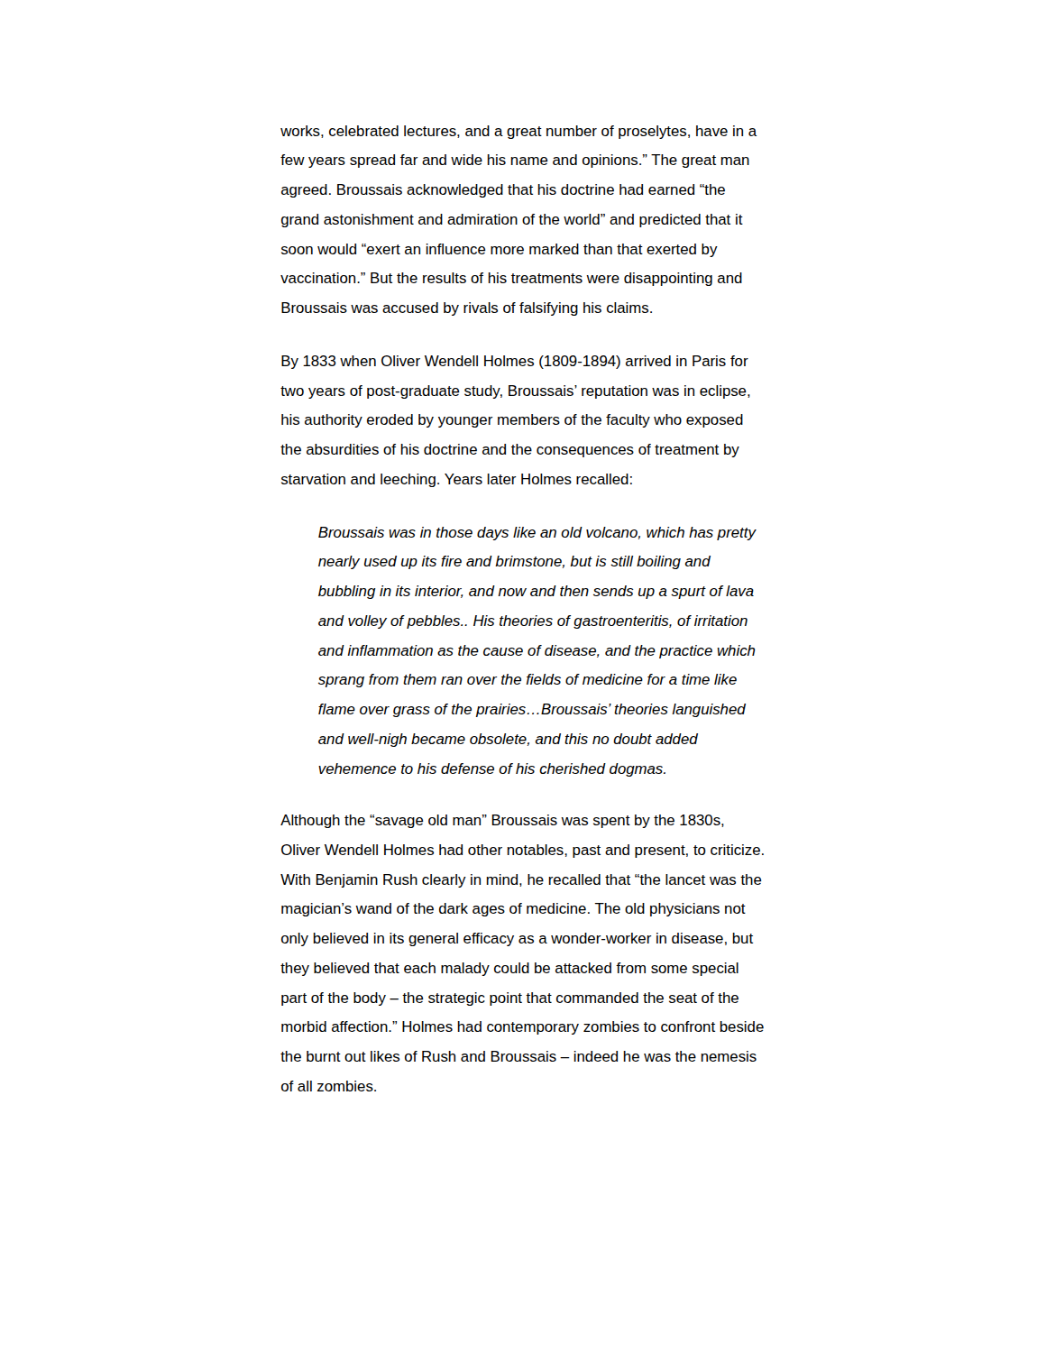works, celebrated lectures, and a great number of proselytes, have in a few years spread far and wide his name and opinions.” The great man agreed. Broussais acknowledged that his doctrine had earned “the grand astonishment and admiration of the world” and predicted that it soon would “exert an influence more marked than that exerted by vaccination.” But the results of his treatments were disappointing and Broussais was accused by rivals of falsifying his claims.
By 1833 when Oliver Wendell Holmes (1809-1894) arrived in Paris for two years of post-graduate study, Broussais’ reputation was in eclipse, his authority eroded by younger members of the faculty who exposed the absurdities of his doctrine and the consequences of treatment by starvation and leeching. Years later Holmes recalled:
Broussais was in those days like an old volcano, which has pretty nearly used up its fire and brimstone, but is still boiling and bubbling in its interior, and now and then sends up a spurt of lava and volley of pebbles.. His theories of gastroenteritis, of irritation and inflammation as the cause of disease, and the practice which sprang from them ran over the fields of medicine for a time like flame over grass of the prairies…Broussais’ theories languished and well-nigh became obsolete, and this no doubt added vehemence to his defense of his cherished dogmas.
Although the “savage old man” Broussais was spent by the 1830s, Oliver Wendell Holmes had other notables, past and present, to criticize. With Benjamin Rush clearly in mind, he recalled that “the lancet was the magician’s wand of the dark ages of medicine. The old physicians not only believed in its general efficacy as a wonder-worker in disease, but they believed that each malady could be attacked from some special part of the body – the strategic point that commanded the seat of the morbid affection.” Holmes had contemporary zombies to confront beside the burnt out likes of Rush and Broussais – indeed he was the nemesis of all zombies.